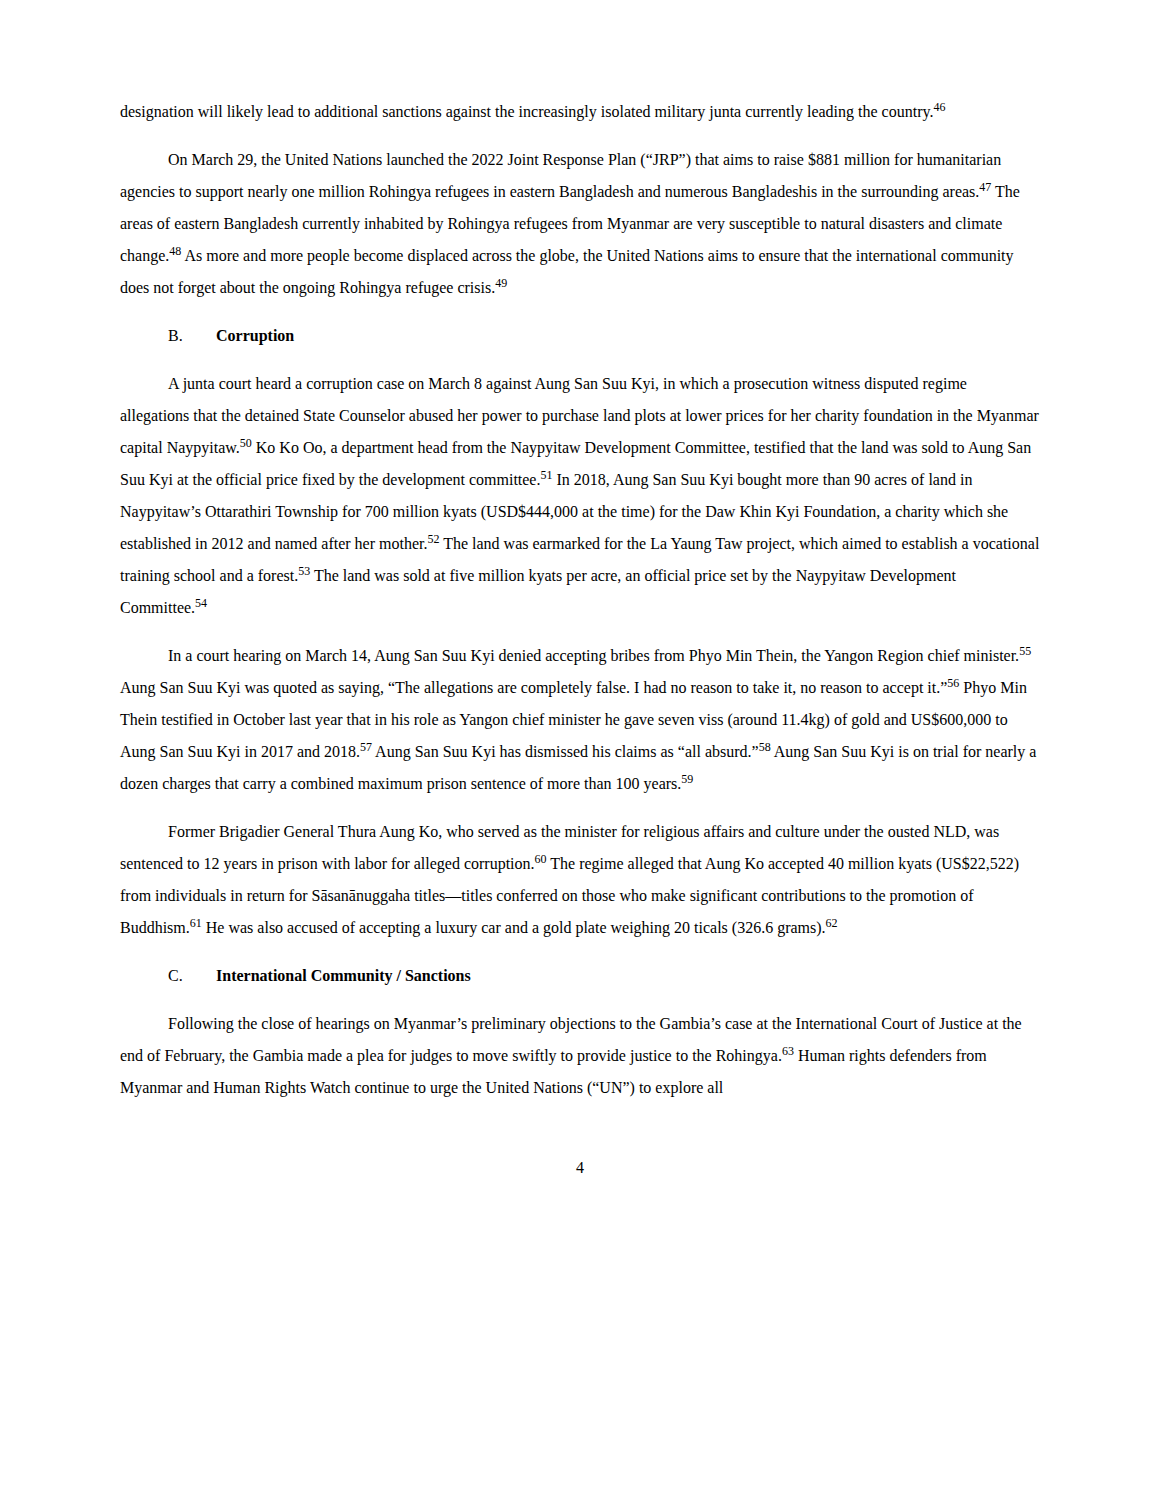designation will likely lead to additional sanctions against the increasingly isolated military junta currently leading the country.46
On March 29, the United Nations launched the 2022 Joint Response Plan (“JRP”) that aims to raise $881 million for humanitarian agencies to support nearly one million Rohingya refugees in eastern Bangladesh and numerous Bangladeshis in the surrounding areas.47 The areas of eastern Bangladesh currently inhabited by Rohingya refugees from Myanmar are very susceptible to natural disasters and climate change.48 As more and more people become displaced across the globe, the United Nations aims to ensure that the international community does not forget about the ongoing Rohingya refugee crisis.49
B. Corruption
A junta court heard a corruption case on March 8 against Aung San Suu Kyi, in which a prosecution witness disputed regime allegations that the detained State Counselor abused her power to purchase land plots at lower prices for her charity foundation in the Myanmar capital Naypyitaw.50 Ko Ko Oo, a department head from the Naypyitaw Development Committee, testified that the land was sold to Aung San Suu Kyi at the official price fixed by the development committee.51 In 2018, Aung San Suu Kyi bought more than 90 acres of land in Naypyitaw’s Ottarathiri Township for 700 million kyats (USD$444,000 at the time) for the Daw Khin Kyi Foundation, a charity which she established in 2012 and named after her mother.52 The land was earmarked for the La Yaung Taw project, which aimed to establish a vocational training school and a forest.53 The land was sold at five million kyats per acre, an official price set by the Naypyitaw Development Committee.54
In a court hearing on March 14, Aung San Suu Kyi denied accepting bribes from Phyo Min Thein, the Yangon Region chief minister.55 Aung San Suu Kyi was quoted as saying, “The allegations are completely false. I had no reason to take it, no reason to accept it.”56 Phyo Min Thein testified in October last year that in his role as Yangon chief minister he gave seven viss (around 11.4kg) of gold and US$600,000 to Aung San Suu Kyi in 2017 and 2018.57 Aung San Suu Kyi has dismissed his claims as “all absurd.”58 Aung San Suu Kyi is on trial for nearly a dozen charges that carry a combined maximum prison sentence of more than 100 years.59
Former Brigadier General Thura Aung Ko, who served as the minister for religious affairs and culture under the ousted NLD, was sentenced to 12 years in prison with labor for alleged corruption.60 The regime alleged that Aung Ko accepted 40 million kyats (US$22,522) from individuals in return for Sāsanānuggaha titles—titles conferred on those who make significant contributions to the promotion of Buddhism.61 He was also accused of accepting a luxury car and a gold plate weighing 20 ticals (326.6 grams).62
C. International Community / Sanctions
Following the close of hearings on Myanmar’s preliminary objections to the Gambia’s case at the International Court of Justice at the end of February, the Gambia made a plea for judges to move swiftly to provide justice to the Rohingya.63 Human rights defenders from Myanmar and Human Rights Watch continue to urge the United Nations (“UN”) to explore all
4